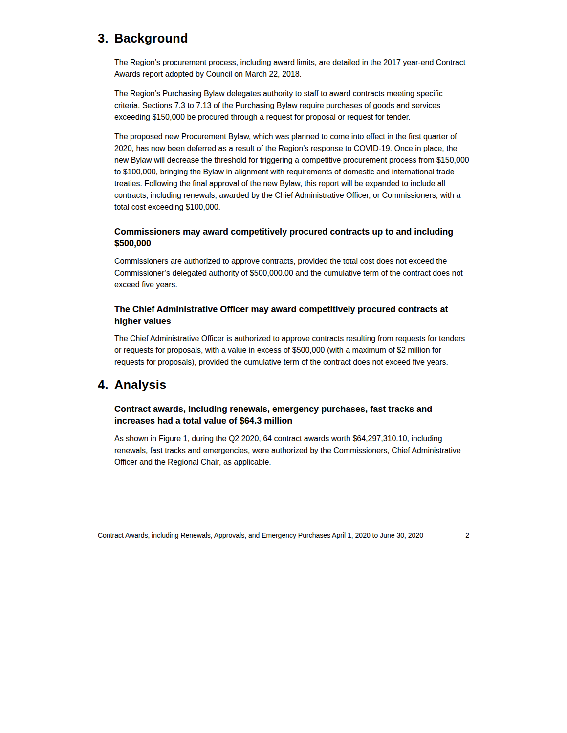3. Background
The Region’s procurement process, including award limits, are detailed in the 2017 year-end Contract Awards report adopted by Council on March 22, 2018.
The Region’s Purchasing Bylaw delegates authority to staff to award contracts meeting specific criteria. Sections 7.3 to 7.13 of the Purchasing Bylaw require purchases of goods and services exceeding $150,000 be procured through a request for proposal or request for tender.
The proposed new Procurement Bylaw, which was planned to come into effect in the first quarter of 2020, has now been deferred as a result of the Region’s response to COVID-19. Once in place, the new Bylaw will decrease the threshold for triggering a competitive procurement process from $150,000 to $100,000, bringing the Bylaw in alignment with requirements of domestic and international trade treaties. Following the final approval of the new Bylaw, this report will be expanded to include all contracts, including renewals, awarded by the Chief Administrative Officer, or Commissioners, with a total cost exceeding $100,000.
Commissioners may award competitively procured contracts up to and including $500,000
Commissioners are authorized to approve contracts, provided the total cost does not exceed the Commissioner’s delegated authority of $500,000.00 and the cumulative term of the contract does not exceed five years.
The Chief Administrative Officer may award competitively procured contracts at higher values
The Chief Administrative Officer is authorized to approve contracts resulting from requests for tenders or requests for proposals, with a value in excess of $500,000 (with a maximum of $2 million for requests for proposals), provided the cumulative term of the contract does not exceed five years.
4. Analysis
Contract awards, including renewals, emergency purchases, fast tracks and increases had a total value of $64.3 million
As shown in Figure 1, during the Q2 2020, 64 contract awards worth $64,297,310.10, including renewals, fast tracks and emergencies, were authorized by the Commissioners, Chief Administrative Officer and the Regional Chair, as applicable.
Contract Awards, including Renewals, Approvals, and Emergency Purchases April 1, 2020 to June 30, 2020 2